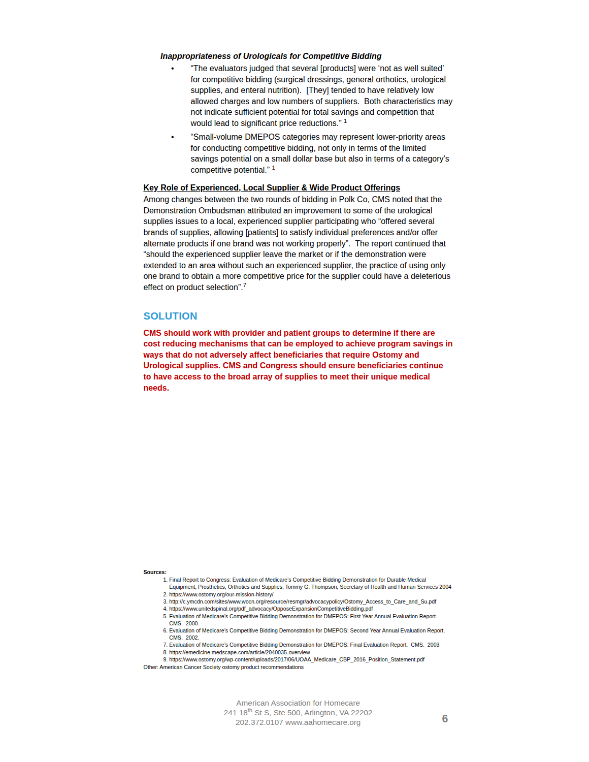Inappropriateness of Urologicals for Competitive Bidding
“The evaluators judged that several [products] were ‘not as well suited’ for competitive bidding (surgical dressings, general orthotics, urological supplies, and enteral nutrition). [They] tended to have relatively low allowed charges and low numbers of suppliers. Both characteristics may not indicate sufficient potential for total savings and competition that would lead to significant price reductions.” 1
“Small-volume DMEPOS categories may represent lower-priority areas for conducting competitive bidding, not only in terms of the limited savings potential on a small dollar base but also in terms of a category’s competitive potential.” 1
Key Role of Experienced, Local Supplier & Wide Product Offerings
Among changes between the two rounds of bidding in Polk Co, CMS noted that the Demonstration Ombudsman attributed an improvement to some of the urological supplies issues to a local, experienced supplier participating who “offered several brands of supplies, allowing [patients] to satisfy individual preferences and/or offer alternate products if one brand was not working properly”. The report continued that “should the experienced supplier leave the market or if the demonstration were extended to an area without such an experienced supplier, the practice of using only one brand to obtain a more competitive price for the supplier could have a deleterious effect on product selection”.7
SOLUTION
CMS should work with provider and patient groups to determine if there are cost reducing mechanisms that can be employed to achieve program savings in ways that do not adversely affect beneficiaries that require Ostomy and Urological supplies. CMS and Congress should ensure beneficiaries continue to have access to the broad array of supplies to meet their unique medical needs.
Sources:
Final Report to Congress: Evaluation of Medicare’s Competitive Bidding Demonstration for Durable Medical Equipment, Prosthetics, Orthotics and Supplies, Tommy G. Thompson, Secretary of Health and Human Services 2004
https://www.ostomy.org/our-mission-history/
http://c.ymcdn.com/sites/www.wocn.org/resource/resmgr/advocacypolicy/Ostomy_Access_to_Care_and_Su.pdf
https://www.unitedspinal.org/pdf_advocacy/OpposeExpansionCompetitiveBidding.pdf
Evaluation of Medicare’s Competitive Bidding Demonstration for DMEPOS: First Year Annual Evaluation Report. CMS. 2000.
Evaluation of Medicare’s Competitive Bidding Demonstration for DMEPOS: Second Year Annual Evaluation Report. CMS. 2002.
Evaluation of Medicare’s Competitive Bidding Demonstration for DMEPOS: Final Evaluation Report. CMS. 2003
https://emedicine.medscape.com/article/2040035-overview
https://www.ostomy.org/wp-content/uploads/2017/06/UOAA_Medicare_CBP_2016_Position_Statement.pdf
Other: American Cancer Society ostomy product recommendations
American Association for Homecare
241 18th St S, Ste 500, Arlington, VA 22202
202.372.0107 www.aahomecare.org 6